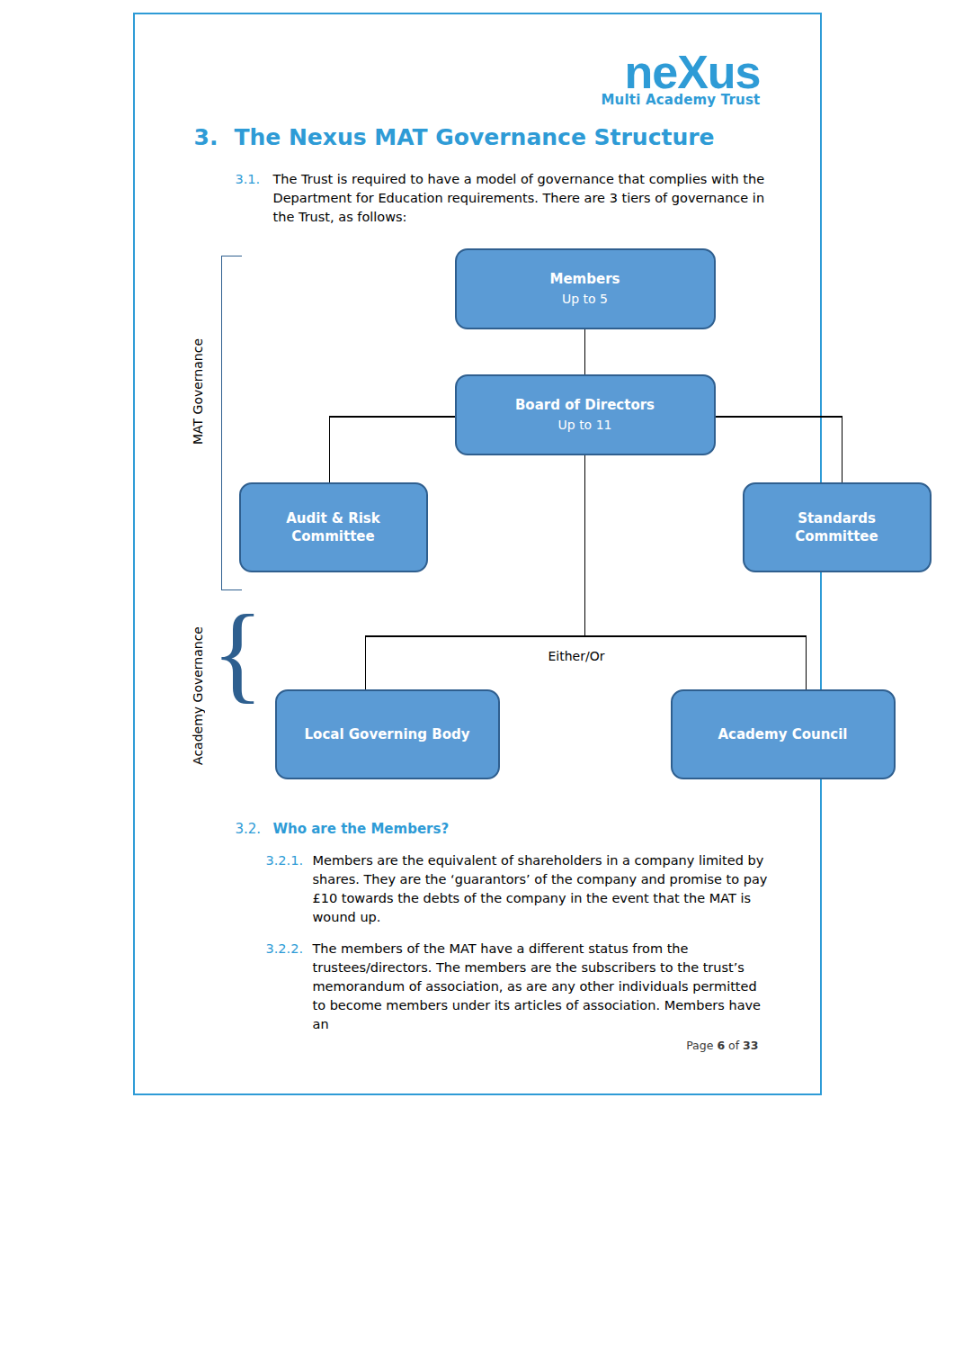neXus Multi Academy Trust
3. The Nexus MAT Governance Structure
3.1. The Trust is required to have a model of governance that complies with the Department for Education requirements. There are 3 tiers of governance in the Trust, as follows:
MAT Governance
Academy Governance
{
Members Up to 5
Board of Directors Up to 11
Audit & Risk
Committee
Standards
Committee
Either/Or
Local Governing Body
Academy Council
3.2. Who are the Members?
3.2.1. Members are the equivalent of shareholders in a company limited by shares. They are the ‘guarantors’ of the company and promise to pay £10 towards the debts of the company in the event that the MAT is wound up.
3.2.2. The members of the MAT have a different status from the trustees/directors. The members are the subscribers to the trust’s memorandum of association, as are any other individuals permitted to become members under its articles of association. Members have an
Page 6 of 33